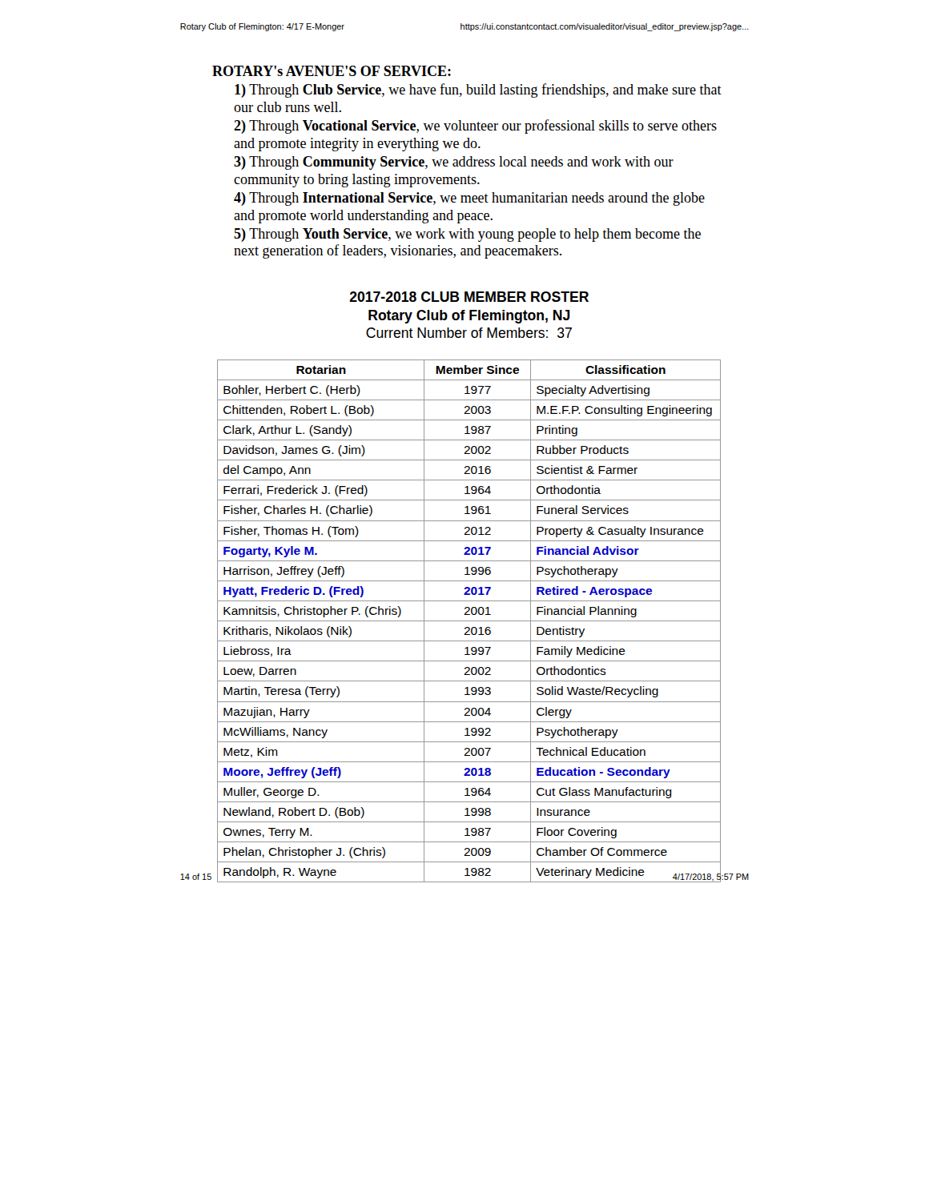Rotary Club of Flemington: 4/17 E-Monger https://ui.constantcontact.com/visualeditor/visual_editor_preview.jsp?age...
ROTARY's AVENUE'S OF SERVICE:
1) Through Club Service, we have fun, build lasting friendships, and make sure that our club runs well.
2) Through Vocational Service, we volunteer our professional skills to serve others and promote integrity in everything we do.
3) Through Community Service, we address local needs and work with our community to bring lasting improvements.
4) Through International Service, we meet humanitarian needs around the globe and promote world understanding and peace.
5) Through Youth Service, we work with young people to help them become the next generation of leaders, visionaries, and peacemakers.
2017-2018 CLUB MEMBER ROSTER Rotary Club of Flemington, NJ Current Number of Members: 37
| Rotarian | Member Since | Classification |
| --- | --- | --- |
| Bohler, Herbert C. (Herb) | 1977 | Specialty Advertising |
| Chittenden, Robert L. (Bob) | 2003 | M.E.F.P. Consulting Engineering |
| Clark, Arthur L. (Sandy) | 1987 | Printing |
| Davidson, James G. (Jim) | 2002 | Rubber Products |
| del Campo, Ann | 2016 | Scientist & Farmer |
| Ferrari, Frederick J. (Fred) | 1964 | Orthodontia |
| Fisher, Charles H. (Charlie) | 1961 | Funeral Services |
| Fisher, Thomas H. (Tom) | 2012 | Property & Casualty Insurance |
| Fogarty, Kyle M. | 2017 | Financial Advisor |
| Harrison, Jeffrey (Jeff) | 1996 | Psychotherapy |
| Hyatt, Frederic D. (Fred) | 2017 | Retired - Aerospace |
| Kamnitsis, Christopher P. (Chris) | 2001 | Financial Planning |
| Kritharis, Nikolaos (Nik) | 2016 | Dentistry |
| Liebross, Ira | 1997 | Family Medicine |
| Loew, Darren | 2002 | Orthodontics |
| Martin, Teresa (Terry) | 1993 | Solid Waste/Recycling |
| Mazujian, Harry | 2004 | Clergy |
| McWilliams, Nancy | 1992 | Psychotherapy |
| Metz, Kim | 2007 | Technical Education |
| Moore, Jeffrey (Jeff) | 2018 | Education - Secondary |
| Muller, George D. | 1964 | Cut Glass Manufacturing |
| Newland, Robert D. (Bob) | 1998 | Insurance |
| Ownes, Terry M. | 1987 | Floor Covering |
| Phelan, Christopher J. (Chris) | 2009 | Chamber Of Commerce |
| Randolph, R. Wayne | 1982 | Veterinary Medicine |
14 of 15 4/17/2018, 5:57 PM